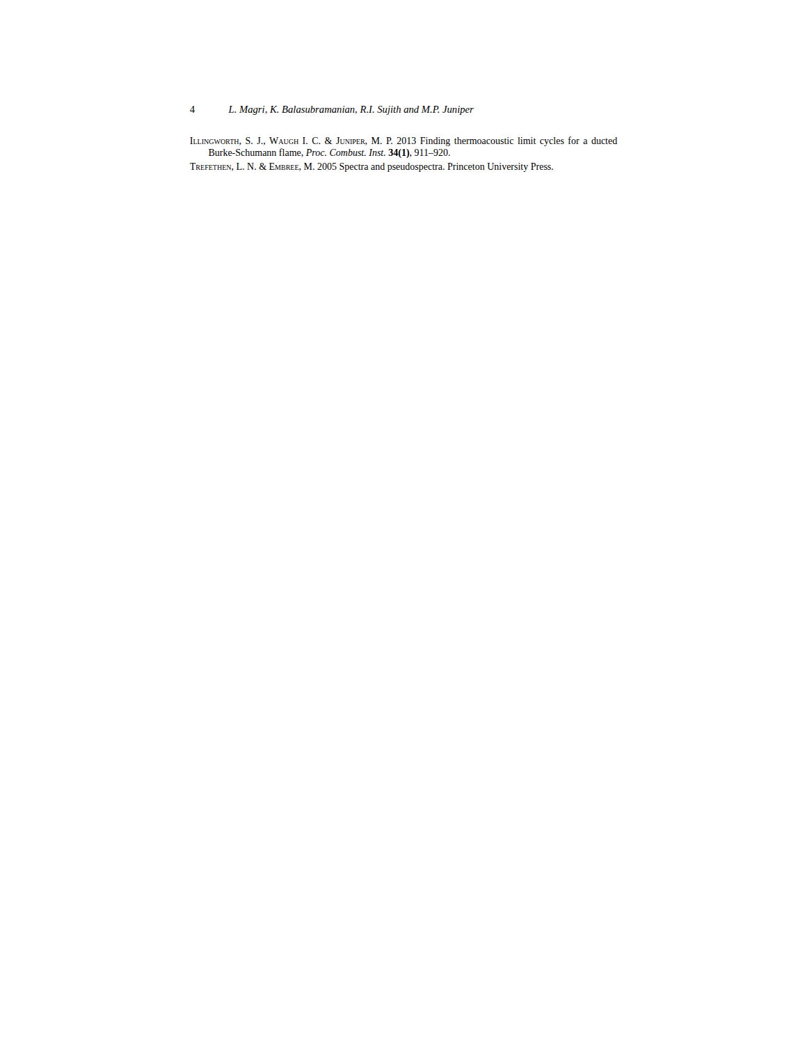4 L. Magri, K. Balasubramanian, R.I. Sujith and M.P. Juniper
Illingworth, S. J., Waugh I. C. & Juniper, M. P. 2013 Finding thermoacoustic limit cycles for a ducted Burke-Schumann flame, Proc. Combust. Inst. 34(1), 911–920.
Trefethen, L. N. & Embree, M. 2005 Spectra and pseudospectra. Princeton University Press.